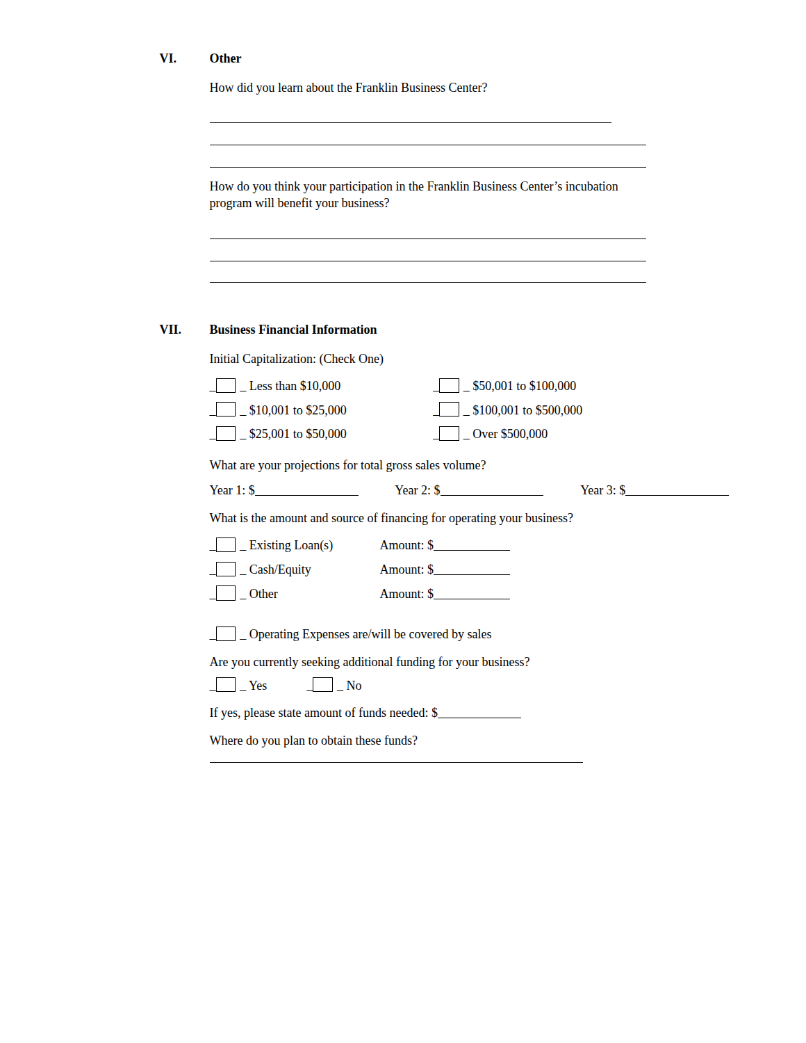VI.
Other
How did you learn about the Franklin Business Center?
How do you think your participation in the Franklin Business Center’s incubation program will benefit your business?
VII.
Business Financial Information
Initial Capitalization: (Check One)
| Less than $10,000 | $50,001 to $100,000 |
| $10,001 to $25,000 | $100,001 to $500,000 |
| $25,001 to $50,000 | Over $500,000 |
What are your projections for total gross sales volume?
Year 1: $ Year 2: $ Year 3: $
What is the amount and source of financing for operating your business?
| Existing Loan(s) | Amount: $ |
| Cash/Equity | Amount: $ |
| Other | Amount: $ |
Operating Expenses are/will be covered by sales
Are you currently seeking additional funding for your business?
Yes No
If yes, please state amount of funds needed: $
Where do you plan to obtain these funds?